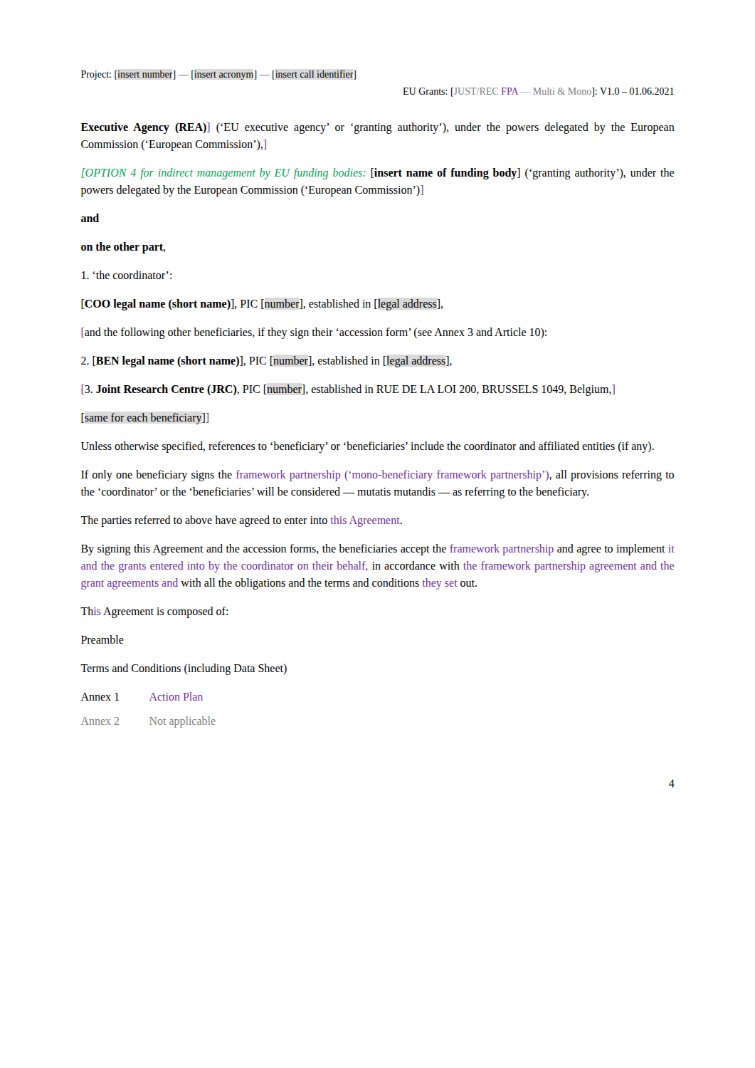Project: [insert number] — [insert acronym] — [insert call identifier]
EU Grants: [JUST/REC FPA — Multi & Mono]: V1.0 – 01.06.2021
Executive Agency (REA)] (‘EU executive agency’ or ‘granting authority’), under the powers delegated by the European Commission (‘European Commission’),]
[OPTION 4 for indirect management by EU funding bodies: [insert name of funding body] (‘granting authority’), under the powers delegated by the European Commission (‘European Commission’)]
and
on the other part,
1. ‘the coordinator’:
[COO legal name (short name)], PIC [number], established in [legal address],
[and the following other beneficiaries, if they sign their ‘accession form’ (see Annex 3 and Article 10):
2. [BEN legal name (short name)], PIC [number], established in [legal address],
[3. Joint Research Centre (JRC), PIC [number], established in RUE DE LA LOI 200, BRUSSELS 1049, Belgium,]
[same for each beneficiary]]
Unless otherwise specified, references to ‘beneficiary’ or ‘beneficiaries’ include the coordinator and affiliated entities (if any).
If only one beneficiary signs the framework partnership (‘mono-beneficiary framework partnership’), all provisions referring to the ‘coordinator’ or the ‘beneficiaries’ will be considered — mutatis mutandis — as referring to the beneficiary.
The parties referred to above have agreed to enter into this Agreement.
By signing this Agreement and the accession forms, the beneficiaries accept the framework partnership and agree to implement it and the grants entered into by the coordinator on their behalf, in accordance with the framework partnership agreement and the grant agreements and with all the obligations and the terms and conditions they set out.
This Agreement is composed of:
Preamble
Terms and Conditions (including Data Sheet)
Annex 1 Action Plan
Annex 2 Not applicable
4